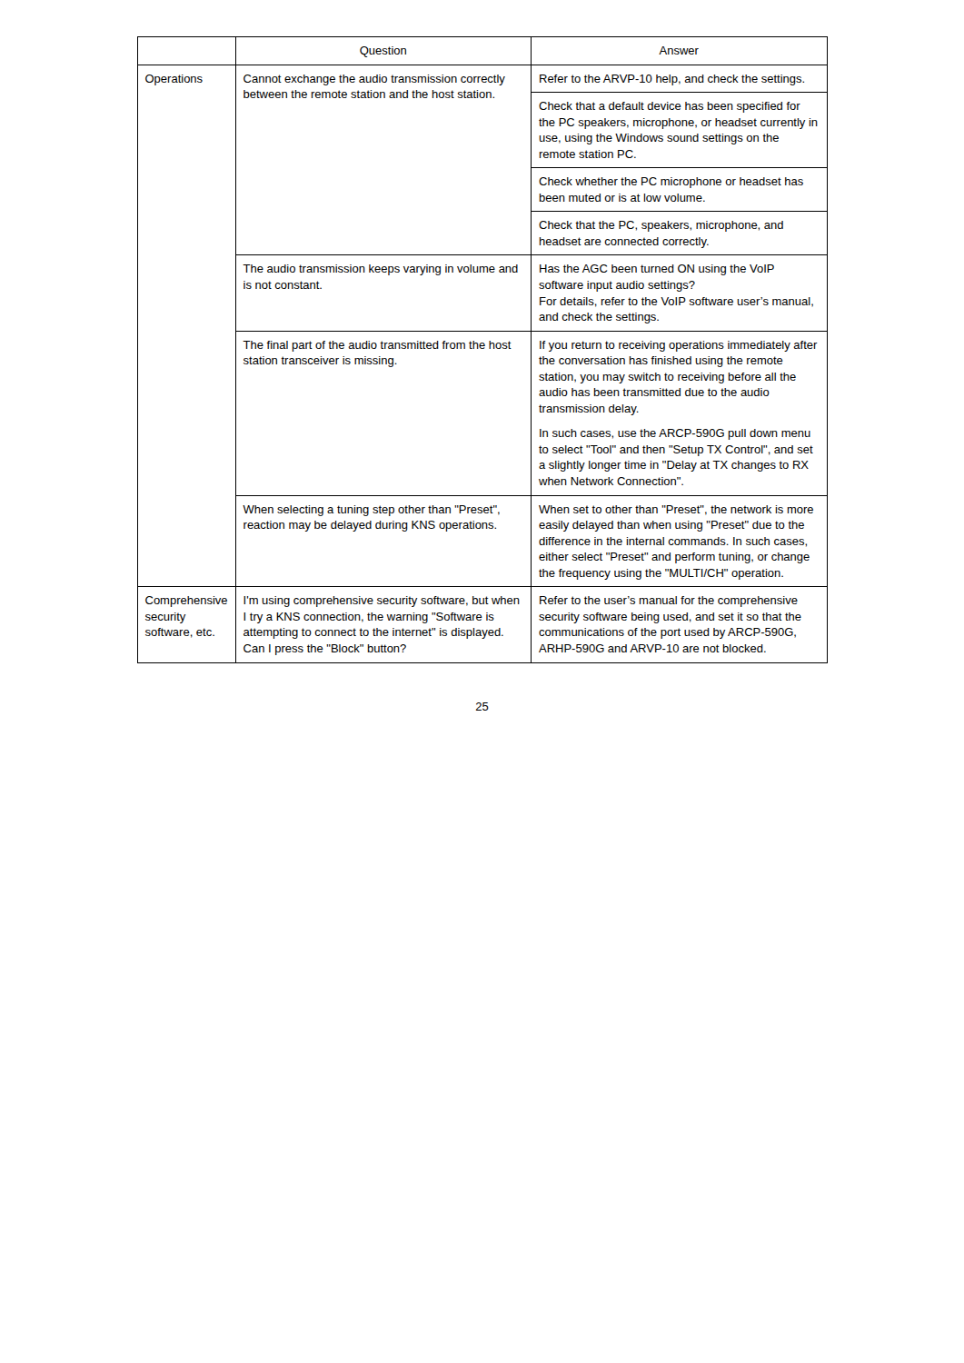| | Question | Answer |
| --- | --- | --- |
| Operations | Cannot exchange the audio transmission correctly between the remote station and the host station. | Refer to the ARVP-10 help, and check the settings. |
| Check that a default device has been specified for the PC speakers, microphone, or headset currently in use, using the Windows sound settings on the remote station PC. |
| Check whether the PC microphone or headset has been muted or is at low volume. |
| Check that the PC, speakers, microphone, and headset are connected correctly. |
| The audio transmission keeps varying in volume and is not constant. | Has the AGC been turned ON using the VoIP software input audio settings? For details, refer to the VoIP software user’s manual, and check the settings. |
| The final part of the audio transmitted from the host station transceiver is missing. | If you return to receiving operations immediately after the conversation has finished using the remote station, you may switch to receiving before all the audio has been transmitted due to the audio transmission delay. In such cases, use the ARCP-590G pull down menu to select "Tool" and then "Setup TX Control", and set a slightly longer time in "Delay at TX changes to RX when Network Connection". |
| When selecting a tuning step other than "Preset", reaction may be delayed during KNS operations. | When set to other than "Preset", the network is more easily delayed than when using "Preset" due to the difference in the internal commands. In such cases, either select "Preset" and perform tuning, or change the frequency using the "MULTI/CH" operation. |
| Comprehensive security software, etc. | I'm using comprehensive security software, but when I try a KNS connection, the warning "Software is attempting to connect to the internet" is displayed. Can I press the "Block" button? | Refer to the user’s manual for the comprehensive security software being used, and set it so that the communications of the port used by ARCP-590G, ARHP-590G and ARVP-10 are not blocked. |
25